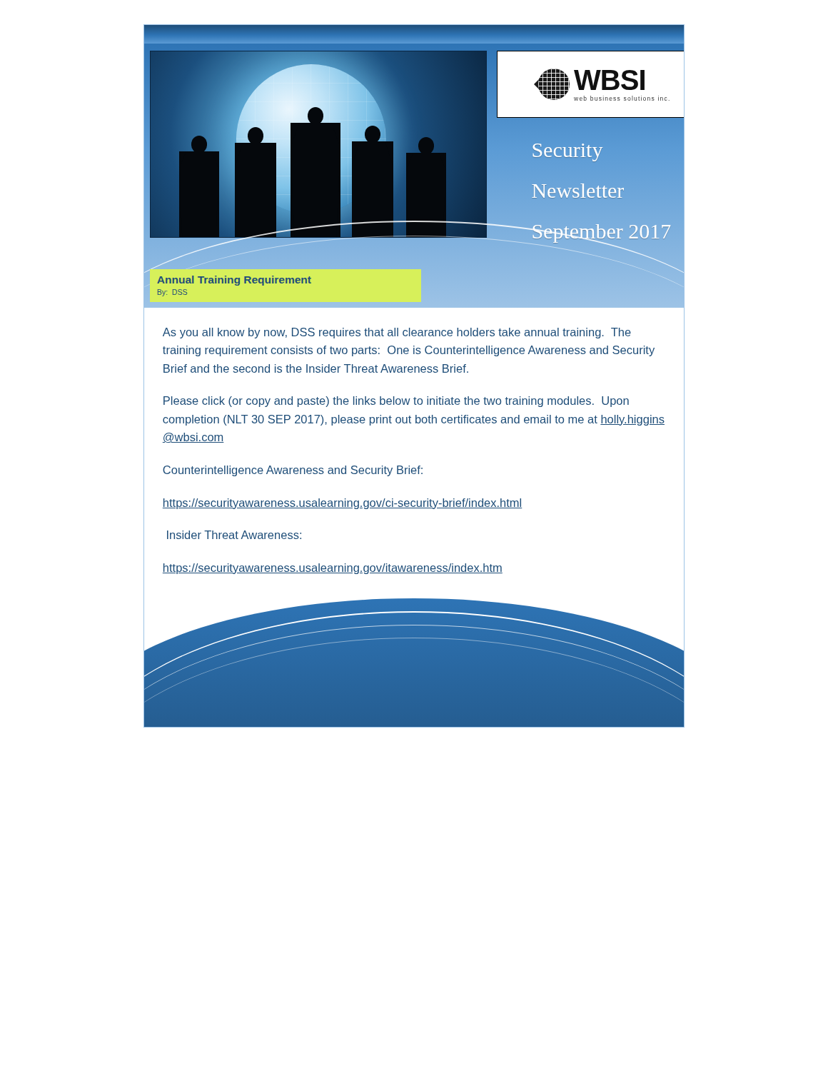WBSI
web business solutions inc.
Security
Newsletter
September 2017
Annual Training Requirement
By: DSS
As you all know by now, DSS requires that all clearance holders take annual training. The training requirement consists of two parts: One is Counterintelligence Awareness and Security Brief and the second is the Insider Threat Awareness Brief.
Please click (or copy and paste) the links below to initiate the two training modules. Upon completion (NLT 30 SEP 2017), please print out both certificates and email to me at holly.higgins@wbsi.com
Counterintelligence Awareness and Security Brief:
https://securityawareness.usalearning.gov/ci-security-brief/index.html
Insider Threat Awareness:
https://securityawareness.usalearning.gov/itawareness/index.htm